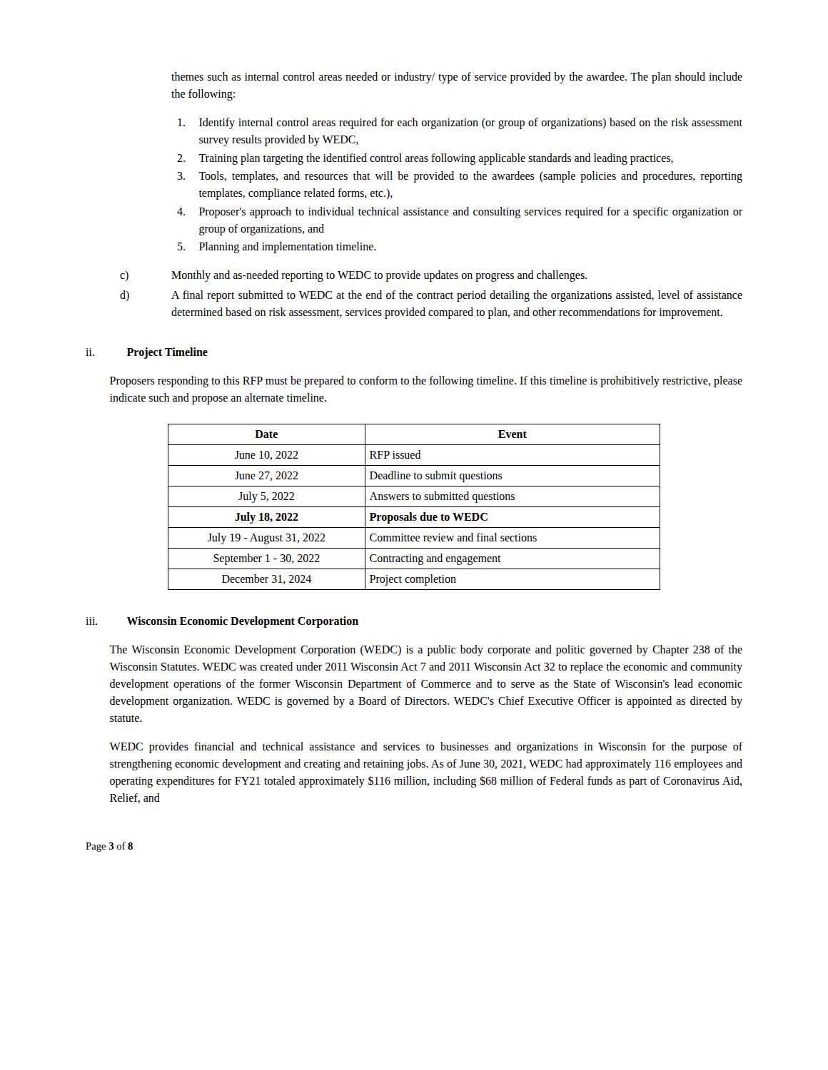themes such as internal control areas needed or industry/ type of service provided by the awardee. The plan should include the following:
Identify internal control areas required for each organization (or group of organizations) based on the risk assessment survey results provided by WEDC,
Training plan targeting the identified control areas following applicable standards and leading practices,
Tools, templates, and resources that will be provided to the awardees (sample policies and procedures, reporting templates, compliance related forms, etc.),
Proposer's approach to individual technical assistance and consulting services required for a specific organization or group of organizations, and
Planning and implementation timeline.
c)
Monthly and as-needed reporting to WEDC to provide updates on progress and challenges.
d)
A final report submitted to WEDC at the end of the contract period detailing the organizations assisted, level of assistance determined based on risk assessment, services provided compared to plan, and other recommendations for improvement.
ii.
Project Timeline
Proposers responding to this RFP must be prepared to conform to the following timeline. If this timeline is prohibitively restrictive, please indicate such and propose an alternate timeline.
| Date | Event |
| --- | --- |
| June 10, 2022 | RFP issued |
| June 27, 2022 | Deadline to submit questions |
| July 5, 2022 | Answers to submitted questions |
| July 18, 2022 | Proposals due to WEDC |
| July 19 - August 31, 2022 | Committee review and final sections |
| September 1 - 30, 2022 | Contracting and engagement |
| December 31, 2024 | Project completion |
iii.
Wisconsin Economic Development Corporation
The Wisconsin Economic Development Corporation (WEDC) is a public body corporate and politic governed by Chapter 238 of the Wisconsin Statutes. WEDC was created under 2011 Wisconsin Act 7 and 2011 Wisconsin Act 32 to replace the economic and community development operations of the former Wisconsin Department of Commerce and to serve as the State of Wisconsin's lead economic development organization. WEDC is governed by a Board of Directors. WEDC's Chief Executive Officer is appointed as directed by statute.
WEDC provides financial and technical assistance and services to businesses and organizations in Wisconsin for the purpose of strengthening economic development and creating and retaining jobs. As of June 30, 2021, WEDC had approximately 116 employees and operating expenditures for FY21 totaled approximately $116 million, including $68 million of Federal funds as part of Coronavirus Aid, Relief, and
Page 3 of 8